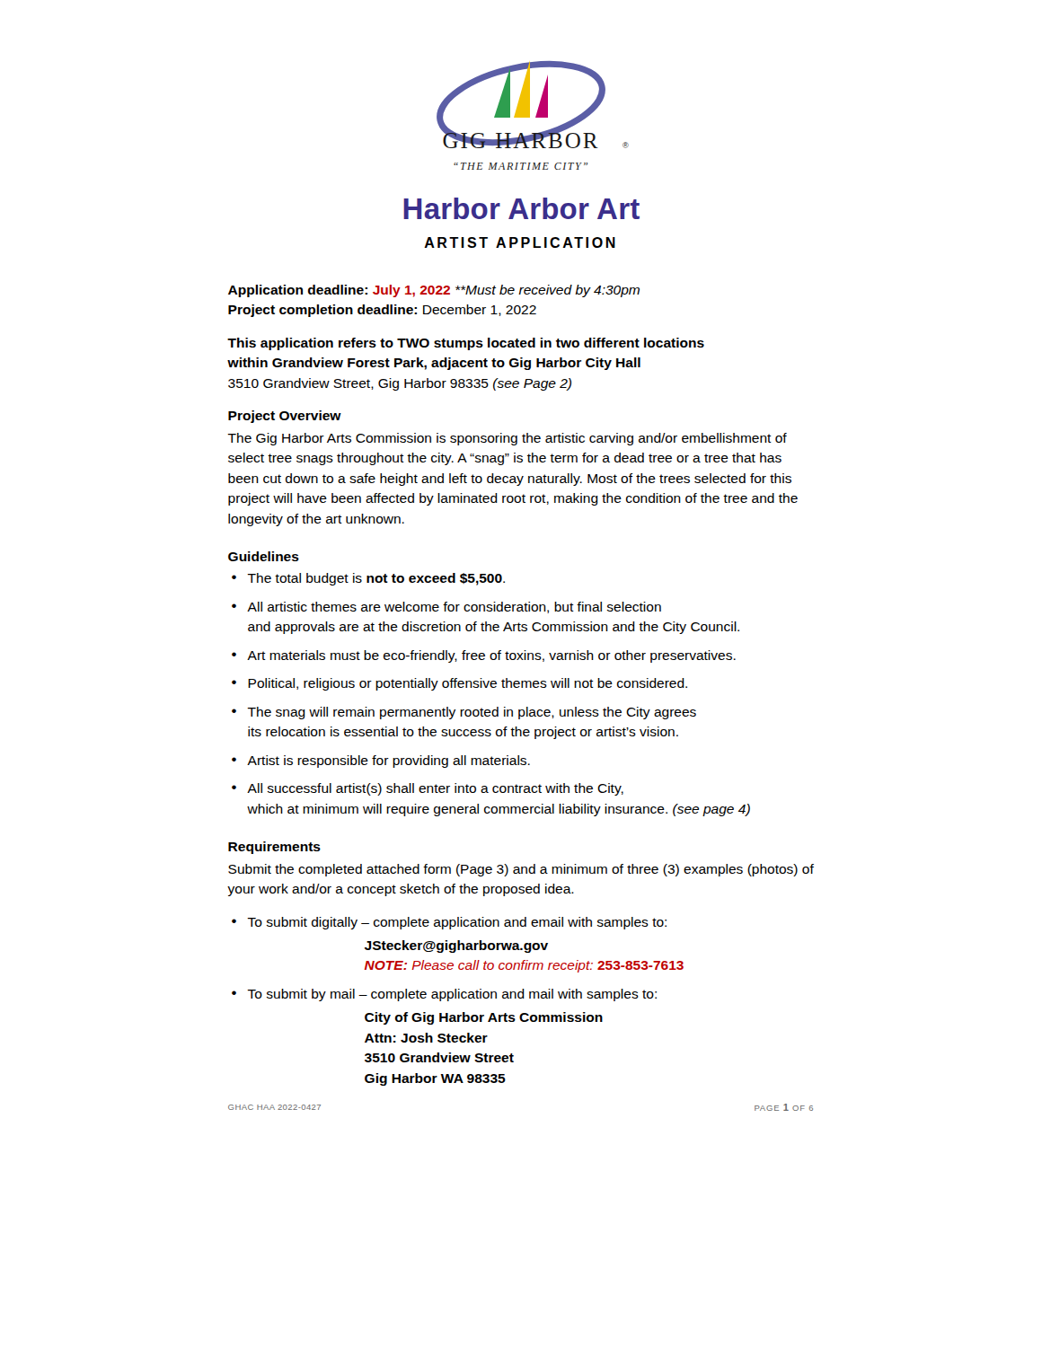GIG HARBOR ® “THE MARITIME CITY”
Harbor Arbor Art
ARTIST APPLICATION
Application deadline: July 1, 2022 **Must be received by 4:30pm
Project completion deadline: December 1, 2022
This application refers to TWO stumps located in two different locations
within Grandview Forest Park, adjacent to Gig Harbor City Hall
3510 Grandview Street, Gig Harbor 98335 (see Page 2)
Project Overview
The Gig Harbor Arts Commission is sponsoring the artistic carving and/or embellishment of select tree snags throughout the city. A “snag” is the term for a dead tree or a tree that has been cut down to a safe height and left to decay naturally. Most of the trees selected for this project will have been affected by laminated root rot, making the condition of the tree and the longevity of the art unknown.
Guidelines
The total budget is not to exceed $5,500.
All artistic themes are welcome for consideration, but final selection
and approvals are at the discretion of the Arts Commission and the City Council.
Art materials must be eco-friendly, free of toxins, varnish or other preservatives.
Political, religious or potentially offensive themes will not be considered.
The snag will remain permanently rooted in place, unless the City agrees
its relocation is essential to the success of the project or artist’s vision.
Artist is responsible for providing all materials.
All successful artist(s) shall enter into a contract with the City,
which at minimum will require general commercial liability insurance. (see page 4)
Requirements
Submit the completed attached form (Page 3) and a minimum of three (3) examples (photos) of your work and/or a concept sketch of the proposed idea.
To submit digitally – complete application and email with samples to:
JStecker@gigharborwa.gov
NOTE: Please call to confirm receipt: 253-853-7613
To submit by mail – complete application and mail with samples to:
City of Gig Harbor Arts Commission
Attn: Josh Stecker
3510 Grandview Street
Gig Harbor WA 98335
GHAC HAA 2022-0427
PAGE 1 OF 6